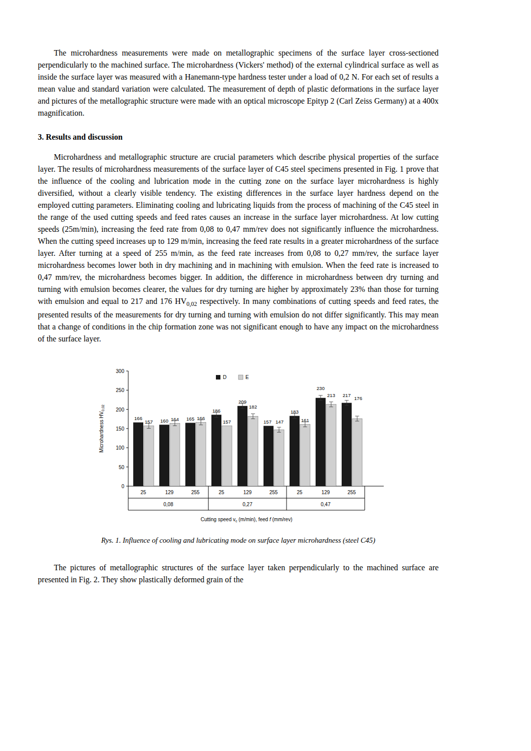The microhardness measurements were made on metallographic specimens of the surface layer cross-sectioned perpendicularly to the machined surface. The microhardness (Vickers' method) of the external cylindrical surface as well as inside the surface layer was measured with a Hanemann-type hardness tester under a load of 0,2 N. For each set of results a mean value and standard variation were calculated. The measurement of depth of plastic deformations in the surface layer and pictures of the metallographic structure were made with an optical microscope Epityp 2 (Carl Zeiss Germany) at a 400x magnification.
3. Results and discussion
Microhardness and metallographic structure are crucial parameters which describe physical properties of the surface layer. The results of microhardness measurements of the surface layer of C45 steel specimens presented in Fig. 1 prove that the influence of the cooling and lubrication mode in the cutting zone on the surface layer microhardness is highly diversified, without a clearly visible tendency. The existing differences in the surface layer hardness depend on the employed cutting parameters. Eliminating cooling and lubricating liquids from the process of machining of the C45 steel in the range of the used cutting speeds and feed rates causes an increase in the surface layer microhardness. At low cutting speeds (25m/min), increasing the feed rate from 0,08 to 0,47 mm/rev does not significantly influence the microhardness. When the cutting speed increases up to 129 m/min, increasing the feed rate results in a greater microhardness of the surface layer. After turning at a speed of 255 m/min, as the feed rate increases from 0,08 to 0,27 mm/rev, the surface layer microhardness becomes lower both in dry machining and in machining with emulsion. When the feed rate is increased to 0,47 mm/rev, the microhardness becomes bigger. In addition, the difference in microhardness between dry turning and turning with emulsion becomes clearer, the values for dry turning are higher by approximately 23% than those for turning with emulsion and equal to 217 and 176 HV0,02 respectively. In many combinations of cutting speeds and feed rates, the presented results of the measurements for dry turning and turning with emulsion do not differ significantly. This may mean that a change of conditions in the chip formation zone was not significant enough to have any impact on the microhardness of the surface layer.
0 50 100 150 200 250 300 Microhardness HV0,02 D E 166 157 160 164 165 166 186 157 209 182 157 147 183 161 230 213 217 176 25 129 255 25 129 255 25 129 255 0,08 0,27 0,47 Cutting speed vc (m/min), feed f (mm/rev)
Rys. 1. Influence of cooling and lubricating mode on surface layer microhardness (steel C45)
The pictures of metallographic structures of the surface layer taken perpendicularly to the machined surface are presented in Fig. 2. They show plastically deformed grain of the